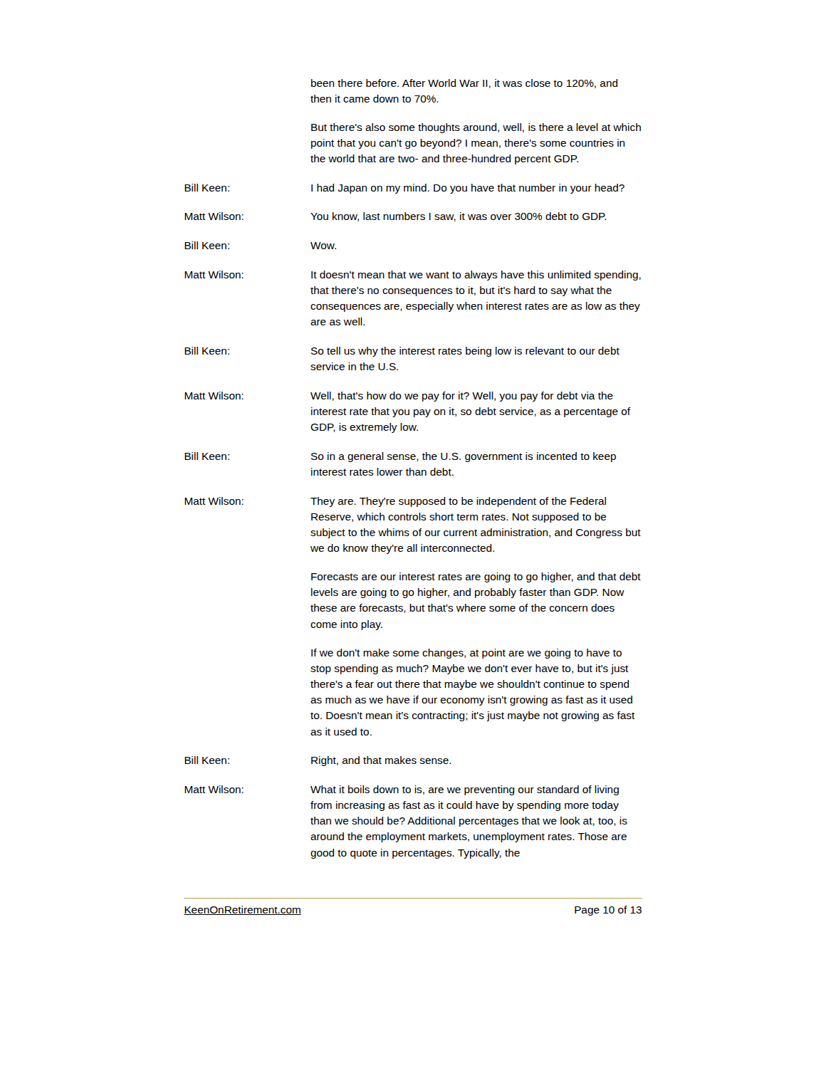been there before. After World War II, it was close to 120%, and then it came down to 70%.
But there's also some thoughts around, well, is there a level at which point that you can't go beyond? I mean, there's some countries in the world that are two- and three-hundred percent GDP.
Bill Keen:
I had Japan on my mind. Do you have that number in your head?
Matt Wilson:
You know, last numbers I saw, it was over 300% debt to GDP.
Bill Keen:
Wow.
Matt Wilson:
It doesn't mean that we want to always have this unlimited spending, that there's no consequences to it, but it's hard to say what the consequences are, especially when interest rates are as low as they are as well.
Bill Keen:
So tell us why the interest rates being low is relevant to our debt service in the U.S.
Matt Wilson:
Well, that's how do we pay for it? Well, you pay for debt via the interest rate that you pay on it, so debt service, as a percentage of GDP, is extremely low.
Bill Keen:
So in a general sense, the U.S. government is incented to keep interest rates lower than debt.
Matt Wilson:
They are. They're supposed to be independent of the Federal Reserve, which controls short term rates. Not supposed to be subject to the whims of our current administration, and Congress but we do know they're all interconnected.
Forecasts are our interest rates are going to go higher, and that debt levels are going to go higher, and probably faster than GDP. Now these are forecasts, but that's where some of the concern does come into play.
If we don't make some changes, at point are we going to have to stop spending as much? Maybe we don't ever have to, but it's just there's a fear out there that maybe we shouldn't continue to spend as much as we have if our economy isn't growing as fast as it used to. Doesn't mean it's contracting; it's just maybe not growing as fast as it used to.
Bill Keen:
Right, and that makes sense.
Matt Wilson:
What it boils down to is, are we preventing our standard of living from increasing as fast as it could have by spending more today than we should be? Additional percentages that we look at, too, is around the employment markets, unemployment rates. Those are good to quote in percentages. Typically, the
KeenOnRetirement.com Page 10 of 13